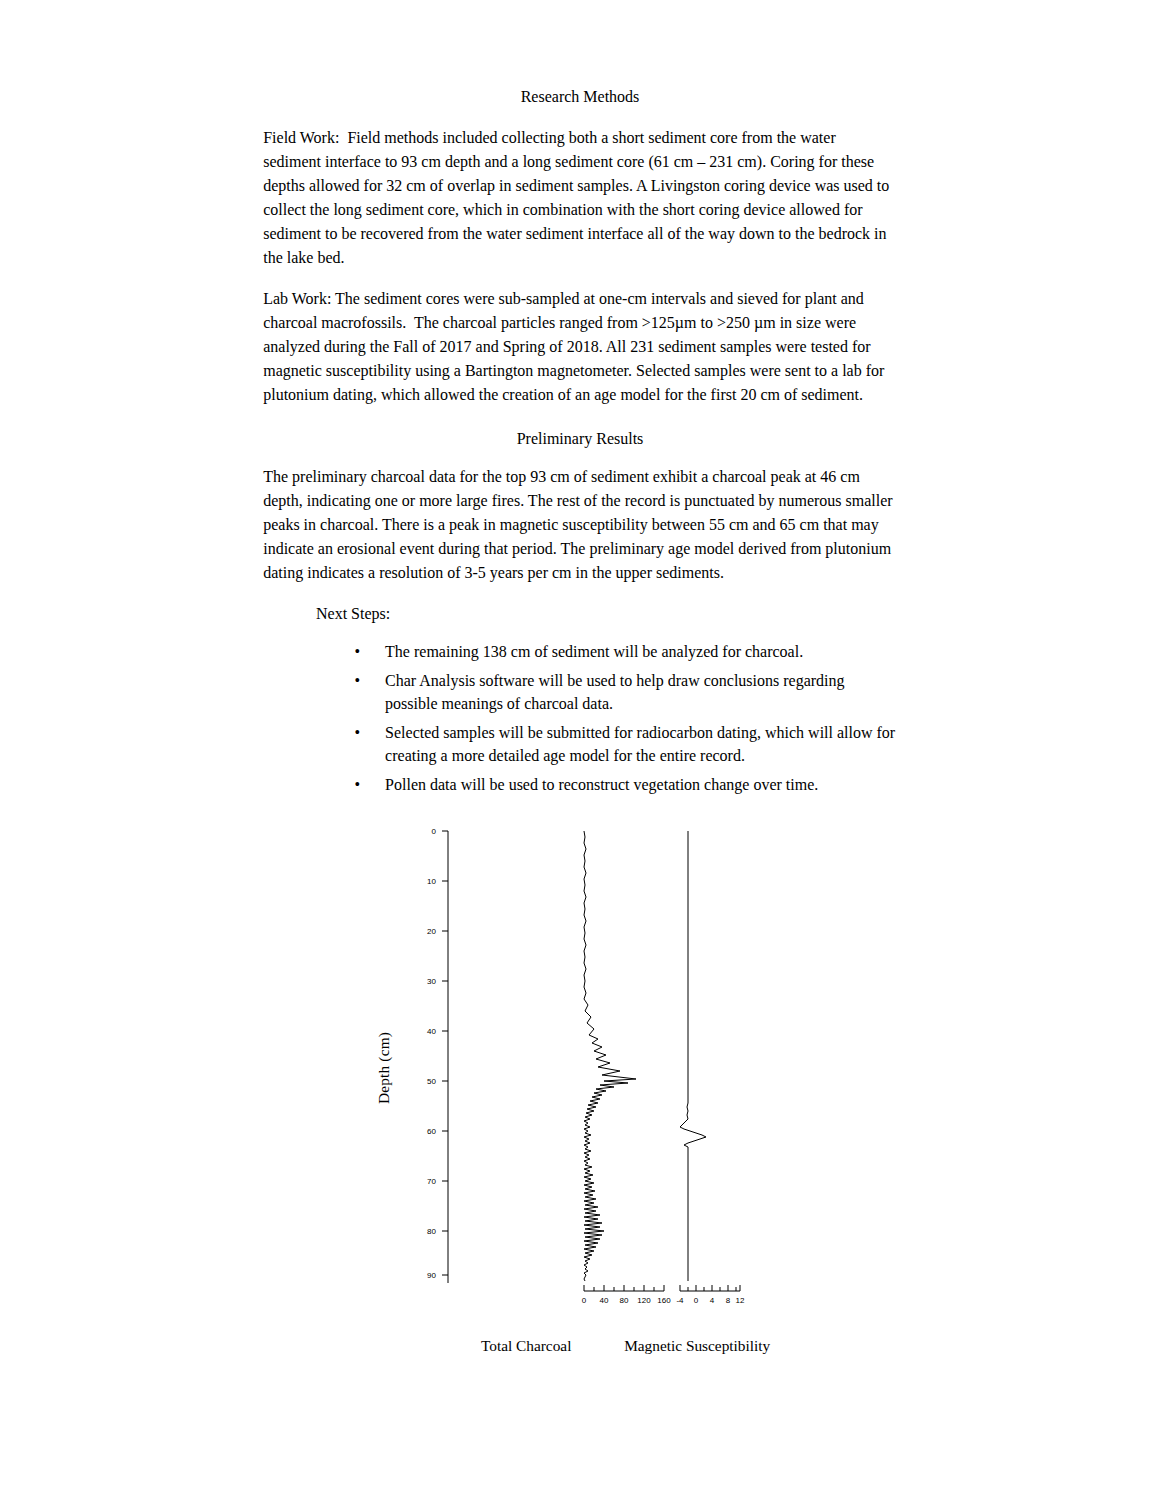Research Methods
Field Work: Field methods included collecting both a short sediment core from the water sediment interface to 93 cm depth and a long sediment core (61 cm – 231 cm). Coring for these depths allowed for 32 cm of overlap in sediment samples. A Livingston coring device was used to collect the long sediment core, which in combination with the short coring device allowed for sediment to be recovered from the water sediment interface all of the way down to the bedrock in the lake bed.
Lab Work: The sediment cores were sub-sampled at one-cm intervals and sieved for plant and charcoal macrofossils. The charcoal particles ranged from >125µm to >250 µm in size were analyzed during the Fall of 2017 and Spring of 2018. All 231 sediment samples were tested for magnetic susceptibility using a Bartington magnetometer. Selected samples were sent to a lab for plutonium dating, which allowed the creation of an age model for the first 20 cm of sediment.
Preliminary Results
The preliminary charcoal data for the top 93 cm of sediment exhibit a charcoal peak at 46 cm depth, indicating one or more large fires. The rest of the record is punctuated by numerous smaller peaks in charcoal. There is a peak in magnetic susceptibility between 55 cm and 65 cm that may indicate an erosional event during that period. The preliminary age model derived from plutonium dating indicates a resolution of 3-5 years per cm in the upper sediments.
Next Steps:
The remaining 138 cm of sediment will be analyzed for charcoal.
Char Analysis software will be used to help draw conclusions regarding possible meanings of charcoal data.
Selected samples will be submitted for radiocarbon dating, which will allow for creating a more detailed age model for the entire record.
Pollen data will be used to reconstruct vegetation change over time.
Depth (cm)
0 10 20 30 40 50 60 70 80 90 0 40 80 120 160 -4 0 4 8 12
Total Charcoal Magnetic Susceptibility